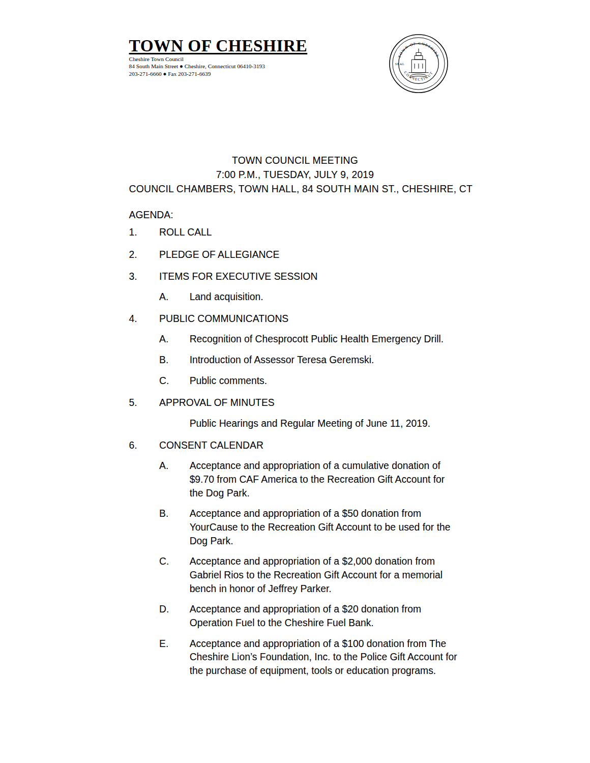Town of Cheshire Connecticut Seal TOWN OF CHESHIRE CONNECTICUT SEAL
TOWN OF CHESHIRE
Cheshire Town Council
84 South Main Street ● Cheshire, Connecticut 06410-3193
203-271-6660 ● Fax 203-271-6639
TOWN COUNCIL MEETING
7:00 P.M., TUESDAY, JULY 9, 2019
COUNCIL CHAMBERS, TOWN HALL, 84 SOUTH MAIN ST., CHESHIRE, CT
AGENDA:
1. ROLL CALL
2. PLEDGE OF ALLEGIANCE
3. ITEMS FOR EXECUTIVE SESSION
A. Land acquisition.
4. PUBLIC COMMUNICATIONS
A. Recognition of Chesprocott Public Health Emergency Drill.
B. Introduction of Assessor Teresa Geremski.
C. Public comments.
5. APPROVAL OF MINUTES
Public Hearings and Regular Meeting of June 11, 2019.
6. CONSENT CALENDAR
A. Acceptance and appropriation of a cumulative donation of $9.70 from CAF America to the Recreation Gift Account for the Dog Park.
B. Acceptance and appropriation of a $50 donation from YourCause to the Recreation Gift Account to be used for the Dog Park.
C. Acceptance and appropriation of a $2,000 donation from Gabriel Rios to the Recreation Gift Account for a memorial bench in honor of Jeffrey Parker.
D. Acceptance and appropriation of a $20 donation from Operation Fuel to the Cheshire Fuel Bank.
E. Acceptance and appropriation of a $100 donation from The Cheshire Lion’s Foundation, Inc. to the Police Gift Account for the purchase of equipment, tools or education programs.